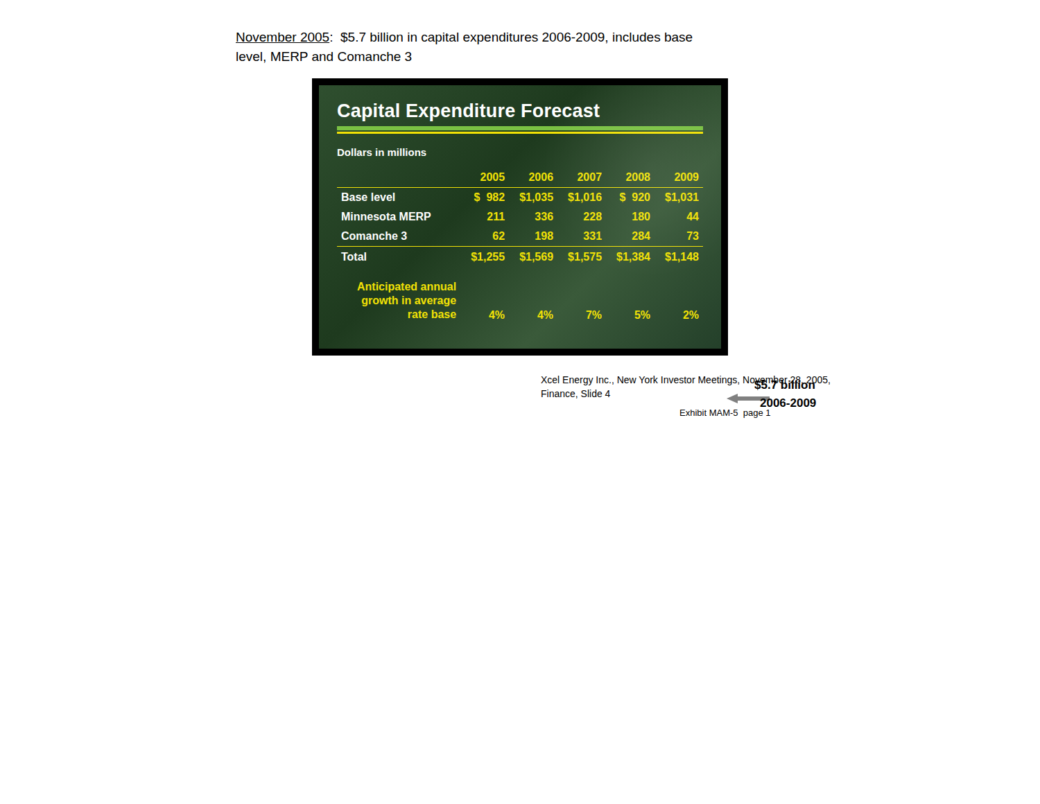November 2005: $5.7 billion in capital expenditures 2006-2009, includes base level, MERP and Comanche 3
Capital Expenditure Forecast
Dollars in millions
| | 2005 | 2006 | 2007 | 2008 | 2009 |
| --- | --- | --- | --- | --- | --- |
| Base level | $ 982 | $1,035 | $1,016 | $ 920 | $1,031 |
| Minnesota MERP | 211 | 336 | 228 | 180 | 44 |
| Comanche 3 | 62 | 198 | 331 | 284 | 73 |
| Total | $1,255 | $1,569 | $1,575 | $1,384 | $1,148 |
| Anticipated annual growth in average rate base | 4% | 4% | 7% | 5% | 2% |
$5.7 billion
2006-2009
Xcel Energy Inc., New York Investor Meetings, November 28, 2005, Finance, Slide 4
Exhibit MAM-5 page 1